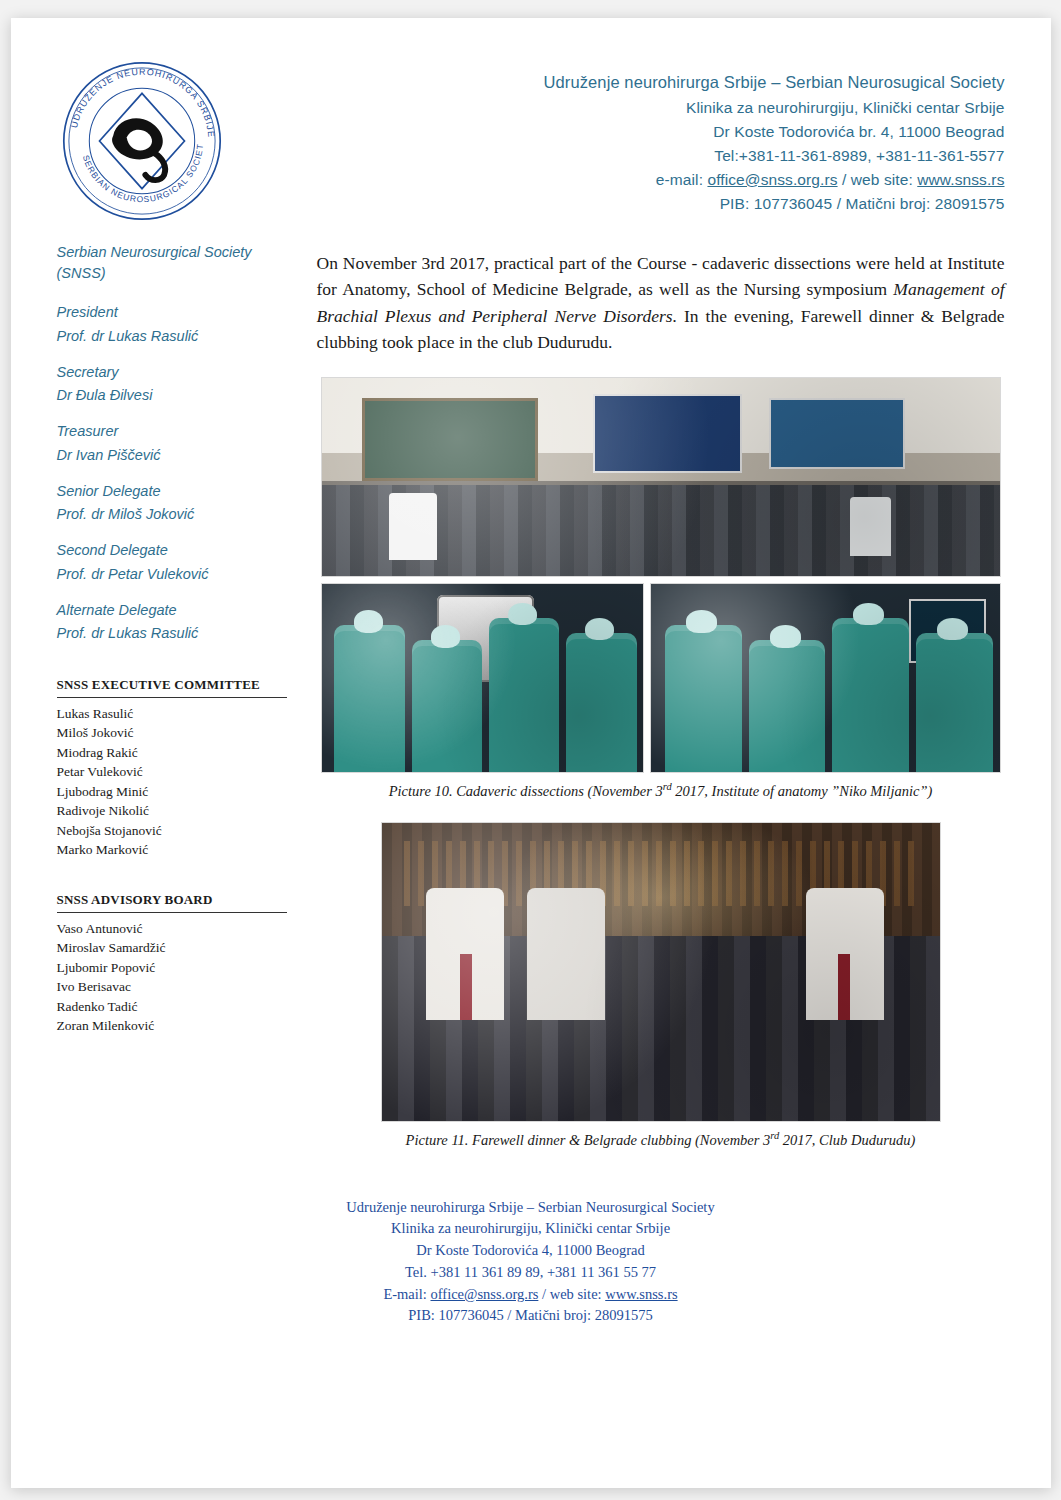UDRUŽENJE NEUROHIRURGA SRBIJE - UNHS SERBIAN NEUROSURGICAL SOCIETY - SNSS
Udruženje neurohirurga Srbije – Serbian Neurosugical Society
Klinika za neurohirurgiju, Klinički centar Srbije
Dr Koste Todorovića br. 4, 11000 Beograd
Tel:+381-11-361-8989, +381-11-361-5577
e-mail: office@snss.org.rs / web site: www.snss.rs
PIB: 107736045 / Matični broj: 28091575
Serbian Neurosurgical Society
(SNSS)
President
Prof. dr Lukas Rasulić
Secretary
Dr Đula Đilvesi
Treasurer
Dr Ivan Piščević
Senior Delegate
Prof. dr Miloš Joković
Second Delegate
Prof. dr Petar Vuleković
Alternate Delegate
Prof. dr Lukas Rasulić
SNSS EXECUTIVE COMMITTEE
Lukas Rasulić
Miloš Joković
Miodrag Rakić
Petar Vuleković
Ljubodrag Minić
Radivoje Nikolić
Nebojša Stojanović
Marko Marković
SNSS ADVISORY BOARD
Vaso Antunović
Miroslav Samardžić
Ljubomir Popović
Ivo Berisavac
Radenko Tadić
Zoran Milenković
On November 3rd 2017, practical part of the Course - cadaveric dissections were held at Institute for Anatomy, School of Medicine Belgrade, as well as the Nursing symposium Management of Brachial Plexus and Peripheral Nerve Disorders. In the evening, Farewell dinner & Belgrade clubbing took place in the club Dudurudu.
Picture 10. Cadaveric dissections (November 3rd 2017, Institute of anatomy ”Niko Miljanic”)
Picture 11. Farewell dinner & Belgrade clubbing (November 3rd 2017, Club Dudurudu)
Udruženje neurohirurga Srbije – Serbian Neurosurgical Society
Klinika za neurohirurgiju, Klinički centar Srbije
Dr Koste Todorovića 4, 11000 Beograd
Tel. +381 11 361 89 89, +381 11 361 55 77
E-mail: office@snss.org.rs / web site: www.snss.rs
PIB: 107736045 / Matični broj: 28091575